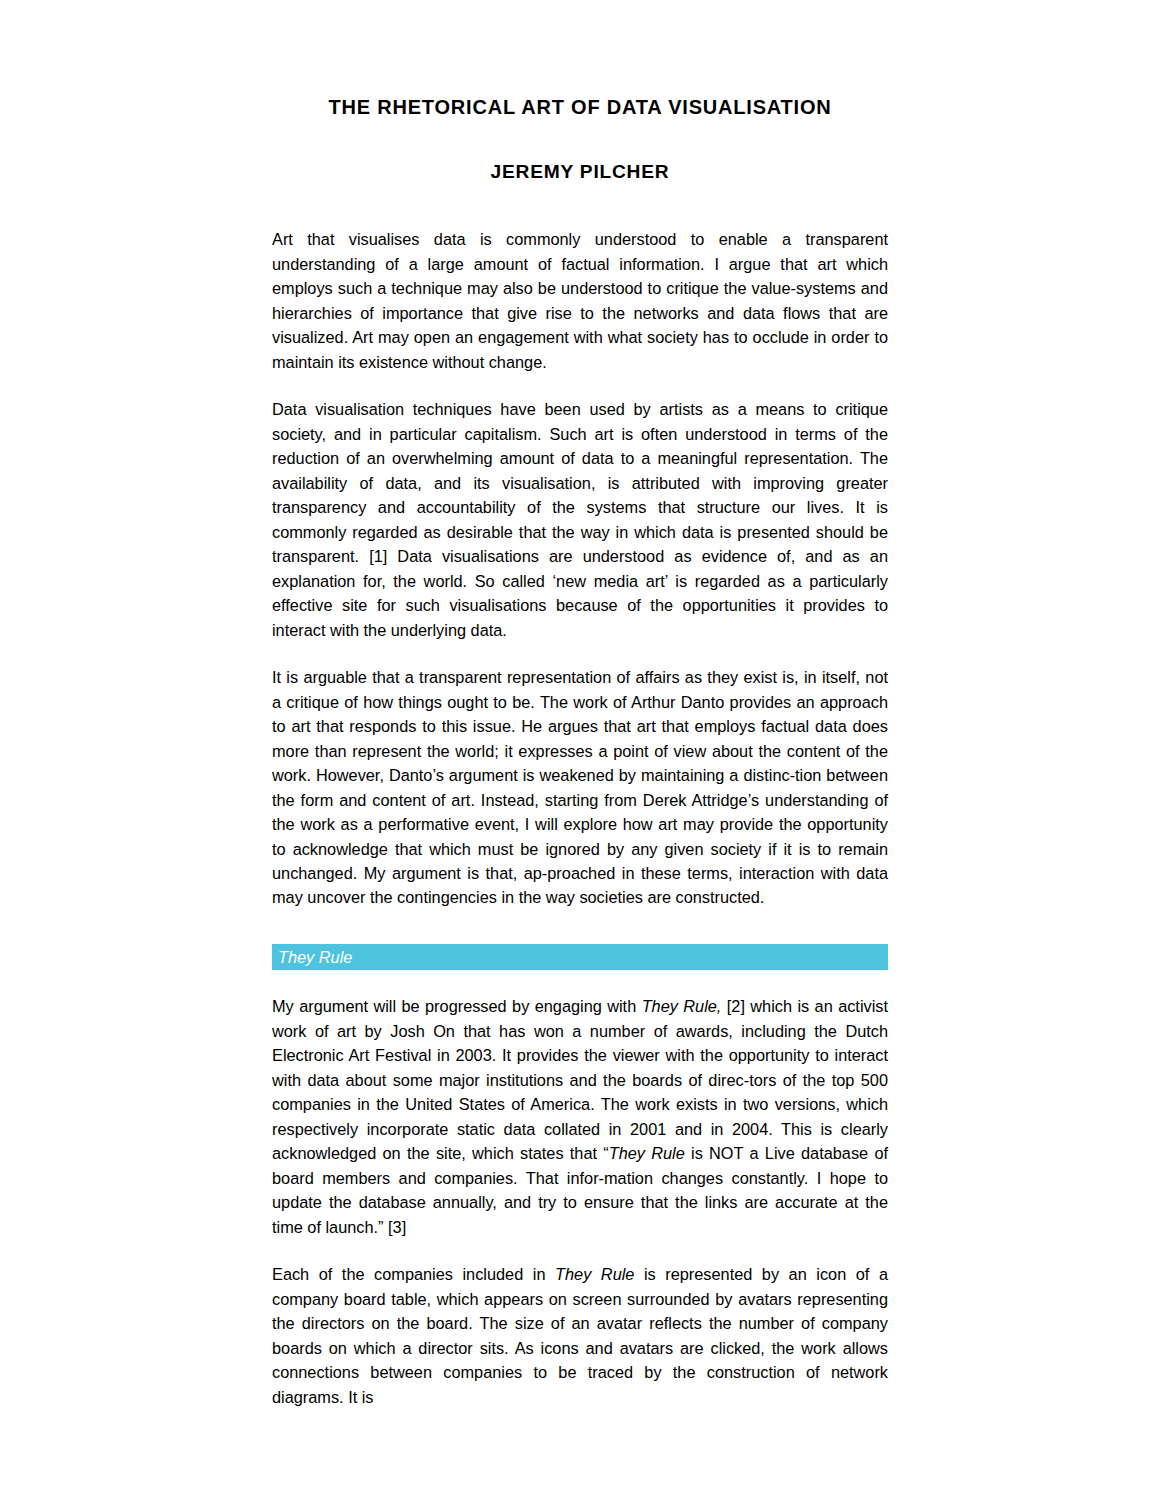The Rhetorical Art of Data Visualisation
Jeremy Pilcher
Art that visualises data is commonly understood to enable a transparent understanding of a large amount of factual information. I argue that art which employs such a technique may also be understood to critique the value-systems and hierarchies of importance that give rise to the networks and data flows that are visualized. Art may open an engagement with what society has to occlude in order to maintain its existence without change.
Data visualisation techniques have been used by artists as a means to critique society, and in particular capitalism. Such art is often understood in terms of the reduction of an overwhelming amount of data to a meaningful representation. The availability of data, and its visualisation, is attributed with improving greater transparency and accountability of the systems that structure our lives. It is commonly regarded as desirable that the way in which data is presented should be transparent. [1] Data visualisations are understood as evidence of, and as an explanation for, the world. So called ‘new media art’ is regarded as a particularly effective site for such visualisations because of the opportunities it provides to interact with the underlying data.
It is arguable that a transparent representation of affairs as they exist is, in itself, not a critique of how things ought to be. The work of Arthur Danto provides an approach to art that responds to this issue. He argues that art that employs factual data does more than represent the world; it expresses a point of view about the content of the work. However, Danto’s argument is weakened by maintaining a distinc-tion between the form and content of art. Instead, starting from Derek Attridge’s understanding of the work as a performative event, I will explore how art may provide the opportunity to acknowledge that which must be ignored by any given society if it is to remain unchanged. My argument is that, ap-proached in these terms, interaction with data may uncover the contingencies in the way societies are constructed.
They Rule
My argument will be progressed by engaging with They Rule, [2] which is an activist work of art by Josh On that has won a number of awards, including the Dutch Electronic Art Festival in 2003. It provides the viewer with the opportunity to interact with data about some major institutions and the boards of direc-tors of the top 500 companies in the United States of America. The work exists in two versions, which respectively incorporate static data collated in 2001 and in 2004. This is clearly acknowledged on the site, which states that “They Rule is NOT a Live database of board members and companies. That infor-mation changes constantly. I hope to update the database annually, and try to ensure that the links are accurate at the time of launch.” [3]
Each of the companies included in They Rule is represented by an icon of a company board table, which appears on screen surrounded by avatars representing the directors on the board. The size of an avatar reflects the number of company boards on which a director sits. As icons and avatars are clicked, the work allows connections between companies to be traced by the construction of network diagrams. It is